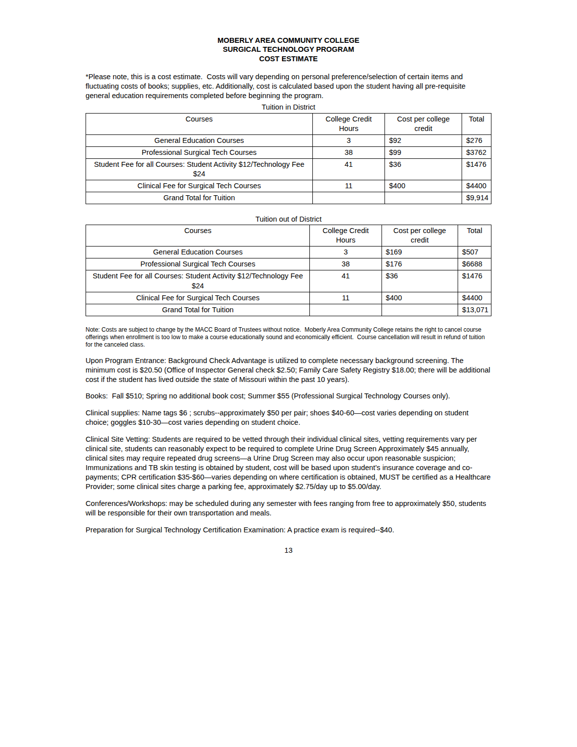MOBERLY AREA COMMUNITY COLLEGE
SURGICAL TECHNOLOGY PROGRAM
COST ESTIMATE
*Please note, this is a cost estimate. Costs will vary depending on personal preference/selection of certain items and fluctuating costs of books; supplies, etc. Additionally, cost is calculated based upon the student having all pre-requisite general education requirements completed before beginning the program.
Tuition in District
| Courses | College Credit Hours | Cost per college credit | Total |
| --- | --- | --- | --- |
| General Education Courses | 3 | $92 | $276 |
| Professional Surgical Tech Courses | 38 | $99 | $3762 |
| Student Fee for all Courses: Student Activity $12/Technology Fee $24 | 41 | $36 | $1476 |
| Clinical Fee for Surgical Tech Courses | 11 | $400 | $4400 |
| Grand Total for Tuition | | | $9,914 |
Tuition out of District
| Courses | College Credit Hours | Cost per college credit | Total |
| --- | --- | --- | --- |
| General Education Courses | 3 | $169 | $507 |
| Professional Surgical Tech Courses | 38 | $176 | $6688 |
| Student Fee for all Courses: Student Activity $12/Technology Fee $24 | 41 | $36 | $1476 |
| Clinical Fee for Surgical Tech Courses | 11 | $400 | $4400 |
| Grand Total for Tuition | | | $13,071 |
Note: Costs are subject to change by the MACC Board of Trustees without notice. Moberly Area Community College retains the right to cancel course offerings when enrollment is too low to make a course educationally sound and economically efficient. Course cancellation will result in refund of tuition for the canceled class.
Upon Program Entrance: Background Check Advantage is utilized to complete necessary background screening. The minimum cost is $20.50 (Office of Inspector General check $2.50; Family Care Safety Registry $18.00; there will be additional cost if the student has lived outside the state of Missouri within the past 10 years).
Books: Fall $510; Spring no additional book cost; Summer $55 (Professional Surgical Technology Courses only).
Clinical supplies: Name tags $6 ; scrubs--approximately $50 per pair; shoes $40-60—cost varies depending on student choice; goggles $10-30—cost varies depending on student choice.
Clinical Site Vetting: Students are required to be vetted through their individual clinical sites, vetting requirements vary per clinical site, students can reasonably expect to be required to complete Urine Drug Screen Approximately $45 annually, clinical sites may require repeated drug screens—a Urine Drug Screen may also occur upon reasonable suspicion; Immunizations and TB skin testing is obtained by student, cost will be based upon student’s insurance coverage and co-payments; CPR certification $35-$60—varies depending on where certification is obtained, MUST be certified as a Healthcare Provider; some clinical sites charge a parking fee, approximately $2.75/day up to $5.00/day.
Conferences/Workshops: may be scheduled during any semester with fees ranging from free to approximately $50, students will be responsible for their own transportation and meals.
Preparation for Surgical Technology Certification Examination: A practice exam is required--$40.
13